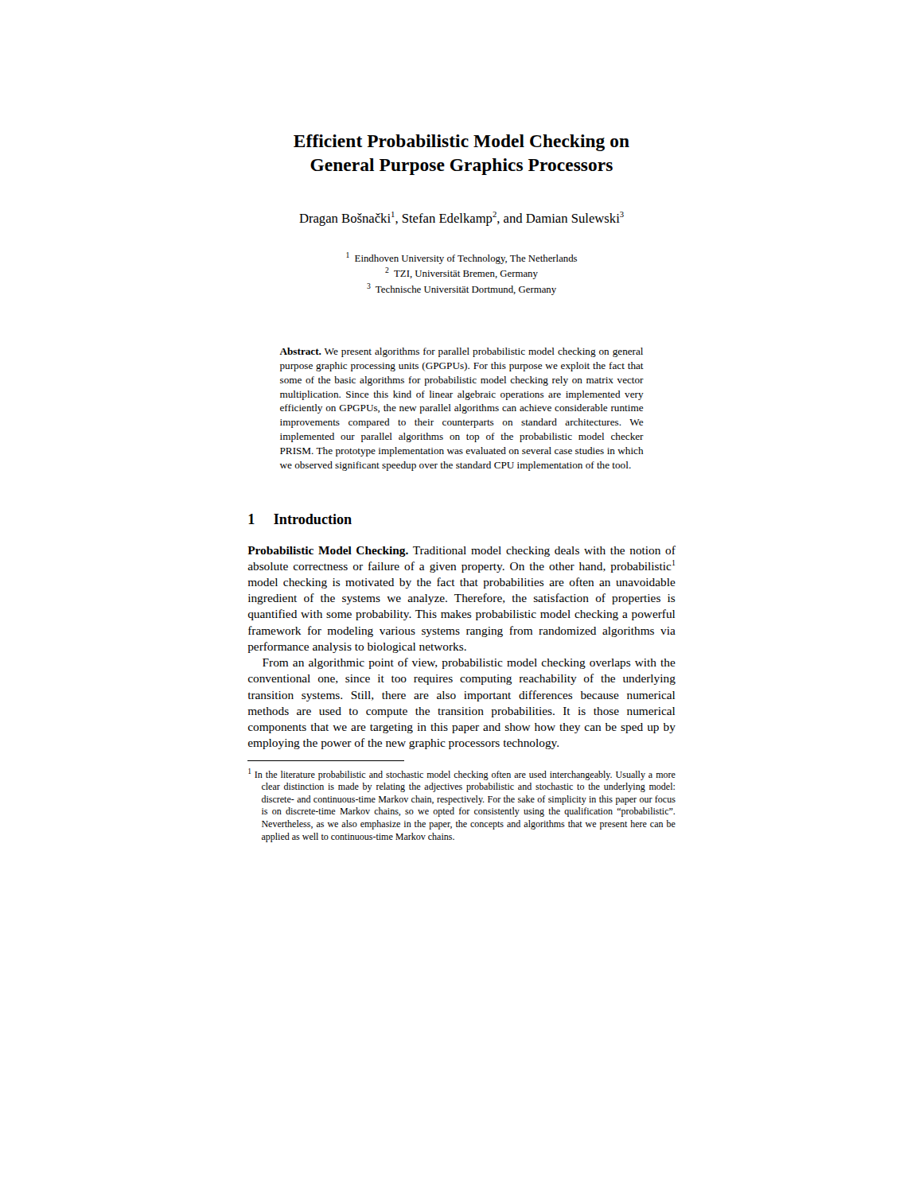Efficient Probabilistic Model Checking on
General Purpose Graphics Processors
Dragan Bošnački1, Stefan Edelkamp2, and Damian Sulewski3
1 Eindhoven University of Technology, The Netherlands
2 TZI, Universität Bremen, Germany
3 Technische Universität Dortmund, Germany
Abstract. We present algorithms for parallel probabilistic model checking on general purpose graphic processing units (GPGPUs). For this purpose we exploit the fact that some of the basic algorithms for probabilistic model checking rely on matrix vector multiplication. Since this kind of linear algebraic operations are implemented very efficiently on GPGPUs, the new parallel algorithms can achieve considerable runtime improvements compared to their counterparts on standard architectures. We implemented our parallel algorithms on top of the probabilistic model checker PRISM. The prototype implementation was evaluated on several case studies in which we observed significant speedup over the standard CPU implementation of the tool.
1 Introduction
Probabilistic Model Checking. Traditional model checking deals with the notion of absolute correctness or failure of a given property. On the other hand, probabilistic1 model checking is motivated by the fact that probabilities are often an unavoidable ingredient of the systems we analyze. Therefore, the satisfaction of properties is quantified with some probability. This makes probabilistic model checking a powerful framework for modeling various systems ranging from randomized algorithms via performance analysis to biological networks.
From an algorithmic point of view, probabilistic model checking overlaps with the conventional one, since it too requires computing reachability of the underlying transition systems. Still, there are also important differences because numerical methods are used to compute the transition probabilities. It is those numerical components that we are targeting in this paper and show how they can be sped up by employing the power of the new graphic processors technology.
1 In the literature probabilistic and stochastic model checking often are used interchangeably. Usually a more clear distinction is made by relating the adjectives probabilistic and stochastic to the underlying model: discrete- and continuous-time Markov chain, respectively. For the sake of simplicity in this paper our focus is on discrete-time Markov chains, so we opted for consistently using the qualification “probabilistic”. Nevertheless, as we also emphasize in the paper, the concepts and algorithms that we present here can be applied as well to continuous-time Markov chains.